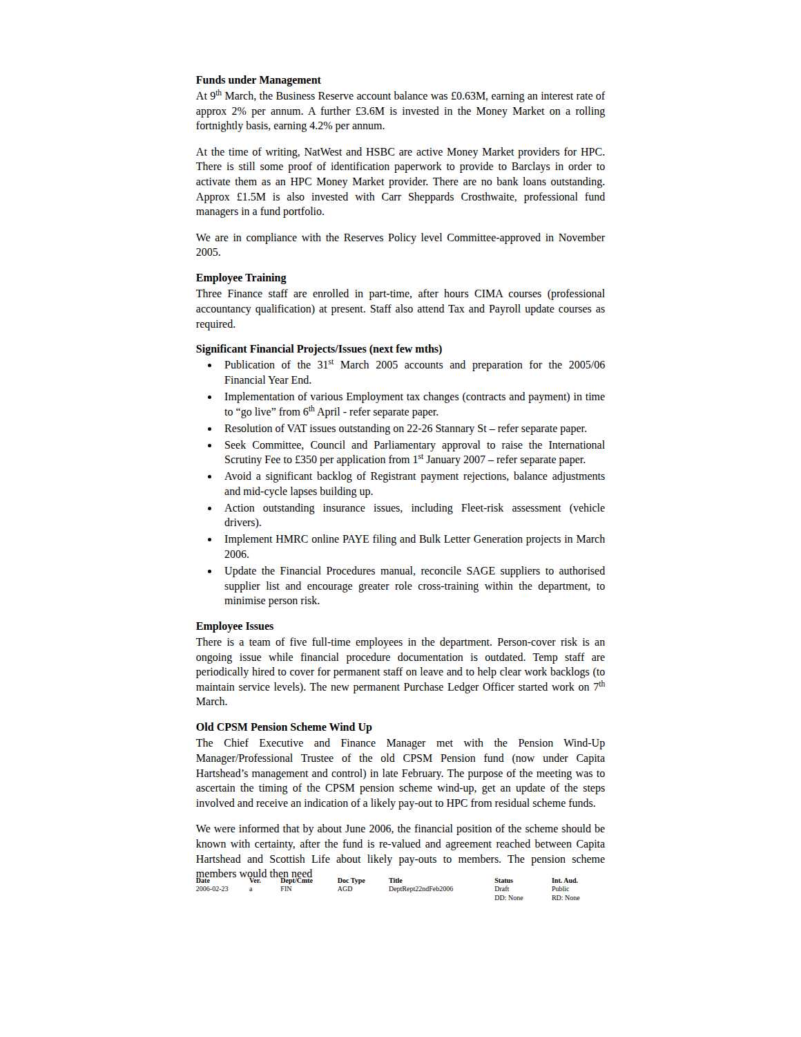Funds under Management
At 9th March, the Business Reserve account balance was £0.63M, earning an interest rate of approx 2% per annum. A further £3.6M is invested in the Money Market on a rolling fortnightly basis, earning 4.2% per annum.
At the time of writing, NatWest and HSBC are active Money Market providers for HPC. There is still some proof of identification paperwork to provide to Barclays in order to activate them as an HPC Money Market provider. There are no bank loans outstanding. Approx £1.5M is also invested with Carr Sheppards Crosthwaite, professional fund managers in a fund portfolio.
We are in compliance with the Reserves Policy level Committee-approved in November 2005.
Employee Training
Three Finance staff are enrolled in part-time, after hours CIMA courses (professional accountancy qualification) at present. Staff also attend Tax and Payroll update courses as required.
Significant Financial Projects/Issues (next few mths)
Publication of the 31st March 2005 accounts and preparation for the 2005/06 Financial Year End.
Implementation of various Employment tax changes (contracts and payment) in time to “go live” from 6th April - refer separate paper.
Resolution of VAT issues outstanding on 22-26 Stannary St – refer separate paper.
Seek Committee, Council and Parliamentary approval to raise the International Scrutiny Fee to £350 per application from 1st January 2007 – refer separate paper.
Avoid a significant backlog of Registrant payment rejections, balance adjustments and mid-cycle lapses building up.
Action outstanding insurance issues, including Fleet-risk assessment (vehicle drivers).
Implement HMRC online PAYE filing and Bulk Letter Generation projects in March 2006.
Update the Financial Procedures manual, reconcile SAGE suppliers to authorised supplier list and encourage greater role cross-training within the department, to minimise person risk.
Employee Issues
There is a team of five full-time employees in the department. Person-cover risk is an ongoing issue while financial procedure documentation is outdated. Temp staff are periodically hired to cover for permanent staff on leave and to help clear work backlogs (to maintain service levels). The new permanent Purchase Ledger Officer started work on 7th March.
Old CPSM Pension Scheme Wind Up
The Chief Executive and Finance Manager met with the Pension Wind-Up Manager/Professional Trustee of the old CPSM Pension fund (now under Capita Hartshead’s management and control) in late February. The purpose of the meeting was to ascertain the timing of the CPSM pension scheme wind-up, get an update of the steps involved and receive an indication of a likely pay-out to HPC from residual scheme funds.
We were informed that by about June 2006, the financial position of the scheme should be known with certainty, after the fund is re-valued and agreement reached between Capita Hartshead and Scottish Life about likely pay-outs to members. The pension scheme members would then need
| Date | Ver. | Dept/Cmte | Doc Type | Title | Status | Int. Aud. |
| 2006-02-23 | a | FIN | AGD | DeptRept22ndFeb2006 | Draft | Public |
| | | | | | DD: None | RD: None |